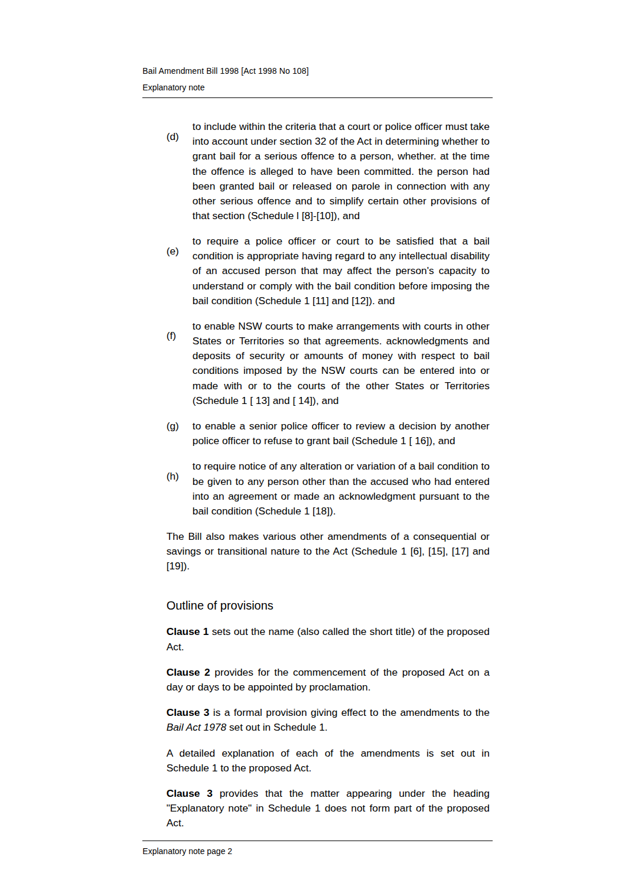Bail Amendment Bill 1998 [Act 1998 No 108]
Explanatory note
(d) to include within the criteria that a court or police officer must take into account under section 32 of the Act in determining whether to grant bail for a serious offence to a person, whether. at the time the offence is alleged to have been committed. the person had been granted bail or released on parole in connection with any other serious offence and to simplify certain other provisions of that section (Schedule l [8]-[10]), and
(e) to require a police officer or court to be satisfied that a bail condition is appropriate having regard to any intellectual disability of an accused person that may affect the person's capacity to understand or comply with the bail condition before imposing the bail condition (Schedule 1 [11] and [12]). and
(f) to enable NSW courts to make arrangements with courts in other States or Territories so that agreements. acknowledgments and deposits of security or amounts of money with respect to bail conditions imposed by the NSW courts can be entered into or made with or to the courts of the other States or Territories (Schedule 1 [ 13] and [ 14]), and
(g) to enable a senior police officer to review a decision by another police officer to refuse to grant bail (Schedule 1 [ 16]), and
(h) to require notice of any alteration or variation of a bail condition to be given to any person other than the accused who had entered into an agreement or made an acknowledgment pursuant to the bail condition (Schedule 1 [18]).
The Bill also makes various other amendments of a consequential or savings or transitional nature to the Act (Schedule 1 [6], [15], [17] and [19]).
Outline of provisions
Clause 1 sets out the name (also called the short title) of the proposed Act.
Clause 2 provides for the commencement of the proposed Act on a day or days to be appointed by proclamation.
Clause 3 is a formal provision giving effect to the amendments to the Bail Act 1978 set out in Schedule 1.
A detailed explanation of each of the amendments is set out in Schedule 1 to the proposed Act.
Clause 3 provides that the matter appearing under the heading "Explanatory note" in Schedule 1 does not form part of the proposed Act.
Explanatory note page 2